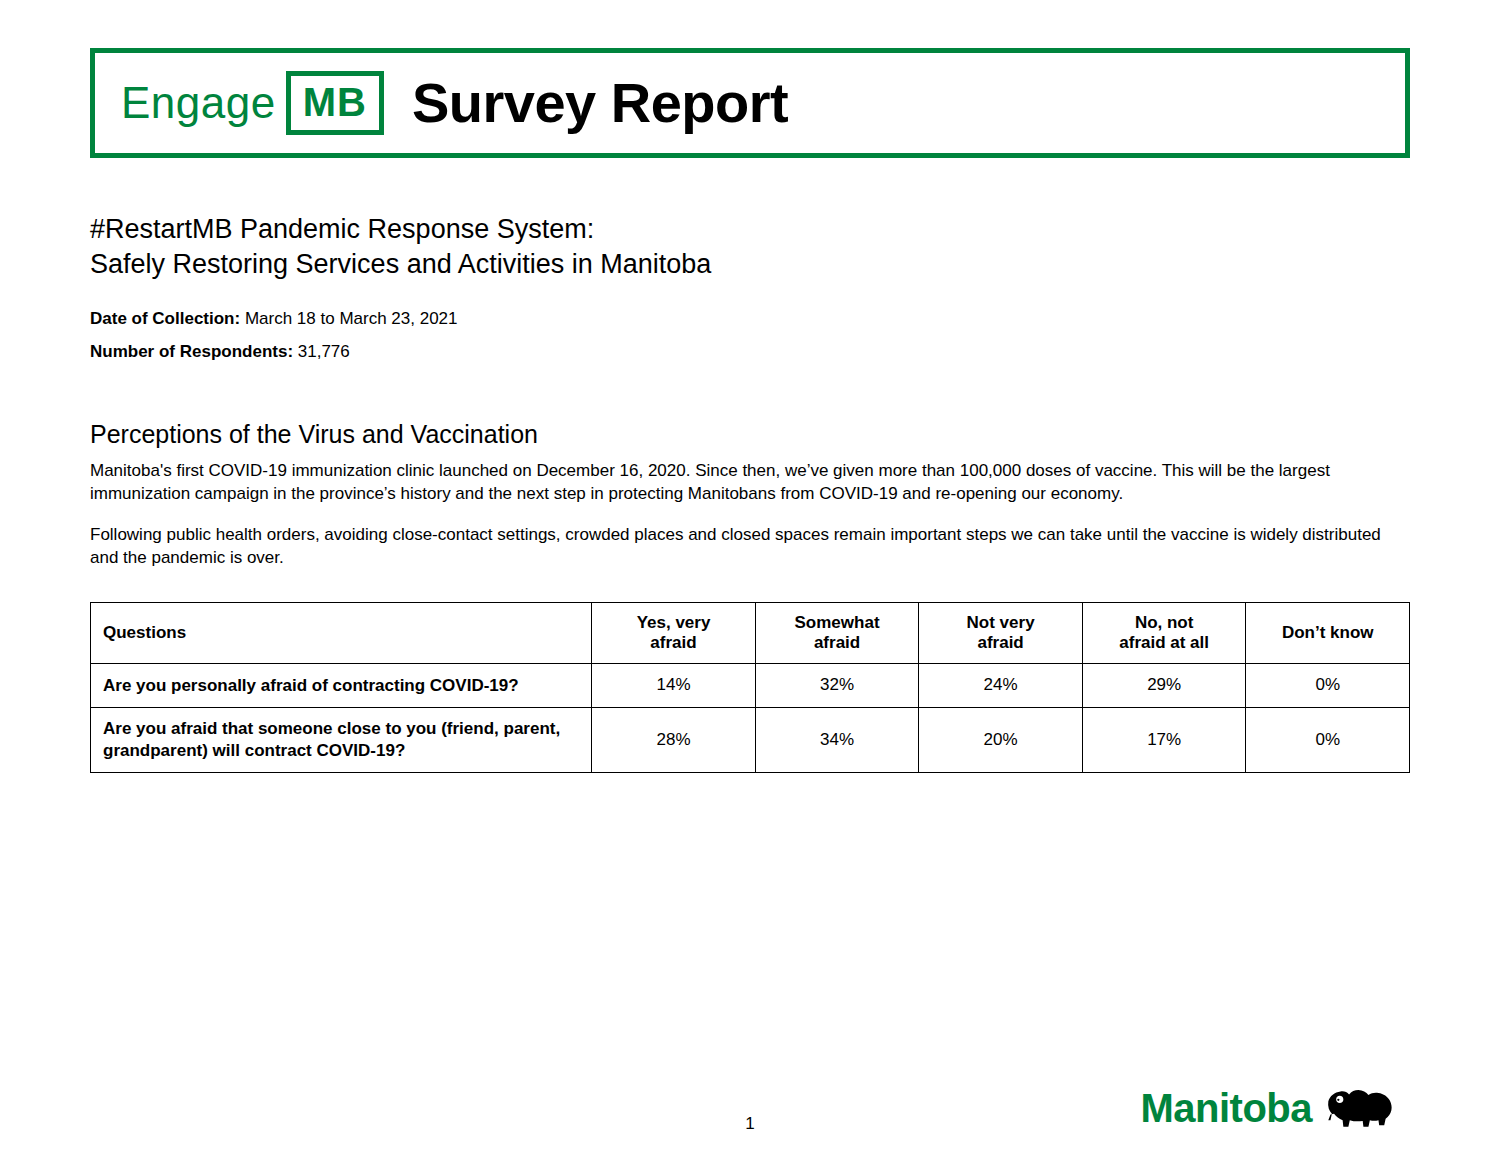Engage MB
Survey Report
#RestartMB Pandemic Response System:
Safely Restoring Services and Activities in Manitoba
Date of Collection: March 18 to March 23, 2021
Number of Respondents: 31,776
Perceptions of the Virus and Vaccination
Manitoba's first COVID-19 immunization clinic launched on December 16, 2020. Since then, we’ve given more than 100,000 doses of vaccine. This will be the largest immunization campaign in the province’s history and the next step in protecting Manitobans from COVID-19 and re-opening our economy.
Following public health orders, avoiding close-contact settings, crowded places and closed spaces remain important steps we can take until the vaccine is widely distributed and the pandemic is over.
| Questions | Yes, very afraid | Somewhat afraid | Not very afraid | No, not afraid at all | Don’t know |
| --- | --- | --- | --- | --- | --- |
| Are you personally afraid of contracting COVID-19? | 14% | 32% | 24% | 29% | 0% |
| Are you afraid that someone close to you (friend, parent, grandparent) will contract COVID-19? | 28% | 34% | 20% | 17% | 0% |
1
Manitoba